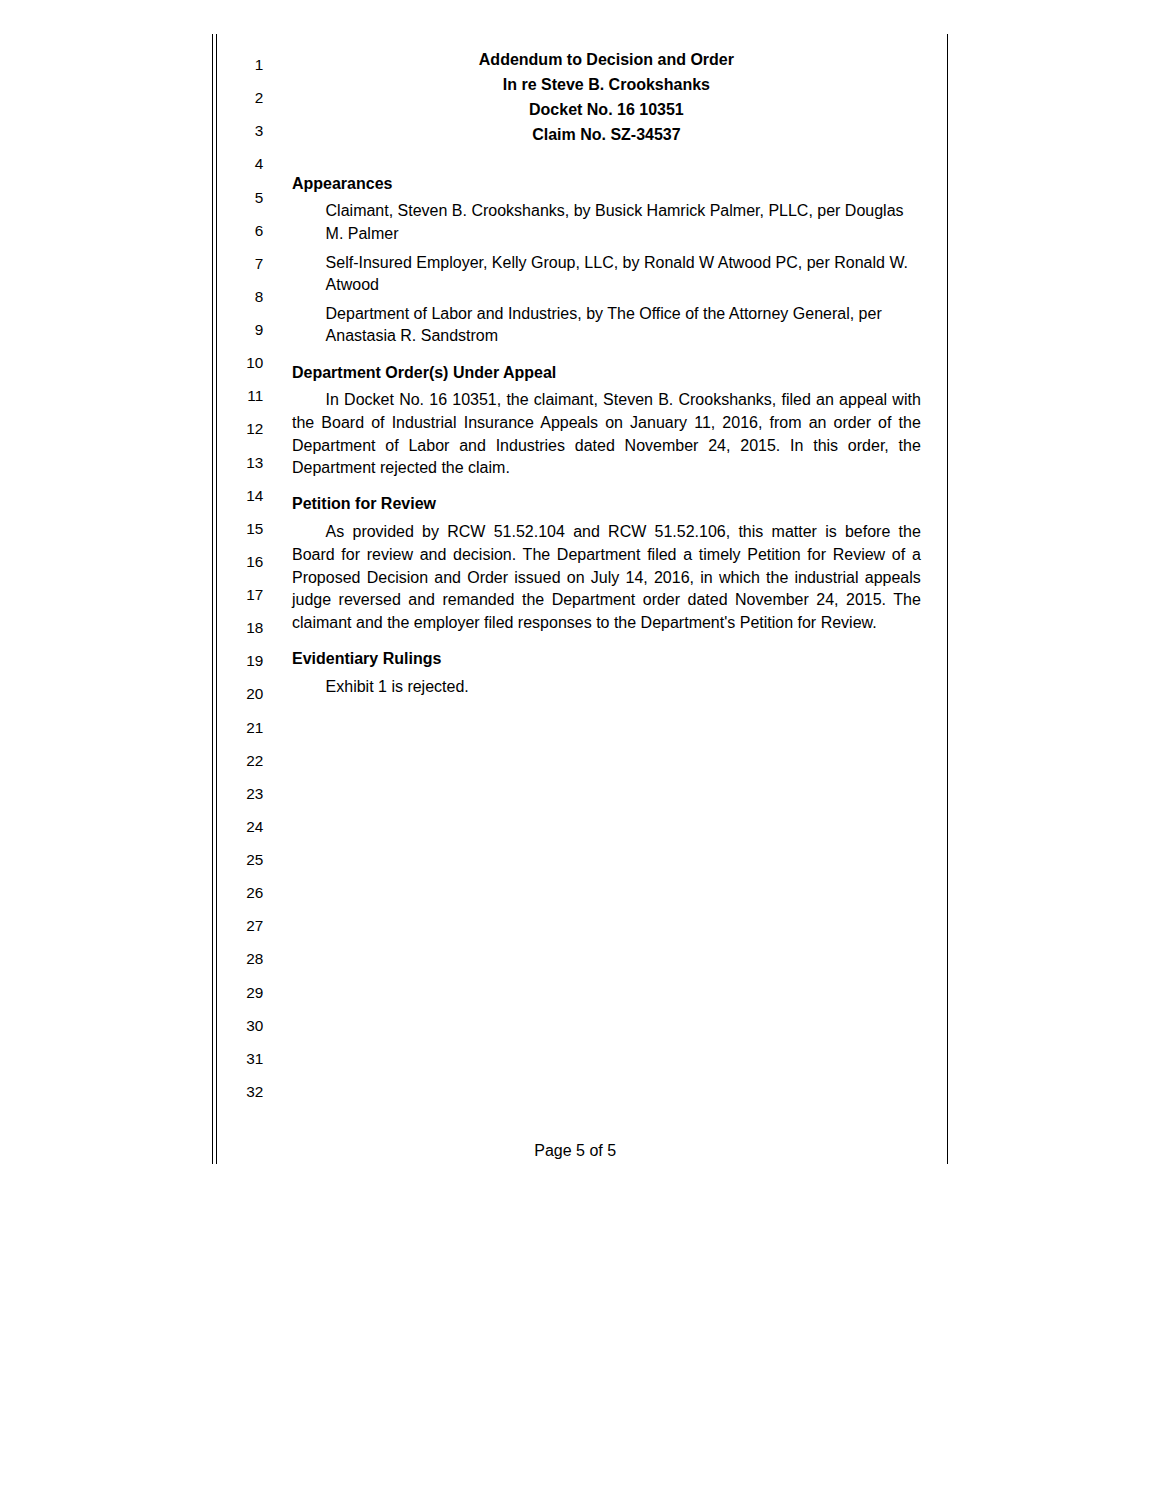1
2
3
4
5
6
7
8
9
10
11
12
13
14
15
16
17
18
19
20
21
22
23
24
25
26
27
28
29
30
31
32
Addendum to Decision and Order
In re Steve B. Crookshanks
Docket No. 16 10351
Claim No. SZ-34537
Appearances
Claimant, Steven B. Crookshanks, by Busick Hamrick Palmer, PLLC, per Douglas M. Palmer
Self-Insured Employer, Kelly Group, LLC, by Ronald W Atwood PC, per Ronald W. Atwood
Department of Labor and Industries, by The Office of the Attorney General, per Anastasia R. Sandstrom
Department Order(s) Under Appeal
In Docket No. 16 10351, the claimant, Steven B. Crookshanks, filed an appeal with the Board of Industrial Insurance Appeals on January 11, 2016, from an order of the Department of Labor and Industries dated November 24, 2015. In this order, the Department rejected the claim.
Petition for Review
As provided by RCW 51.52.104 and RCW 51.52.106, this matter is before the Board for review and decision. The Department filed a timely Petition for Review of a Proposed Decision and Order issued on July 14, 2016, in which the industrial appeals judge reversed and remanded the Department order dated November 24, 2015. The claimant and the employer filed responses to the Department's Petition for Review.
Evidentiary Rulings
Exhibit 1 is rejected.
Page 5 of 5